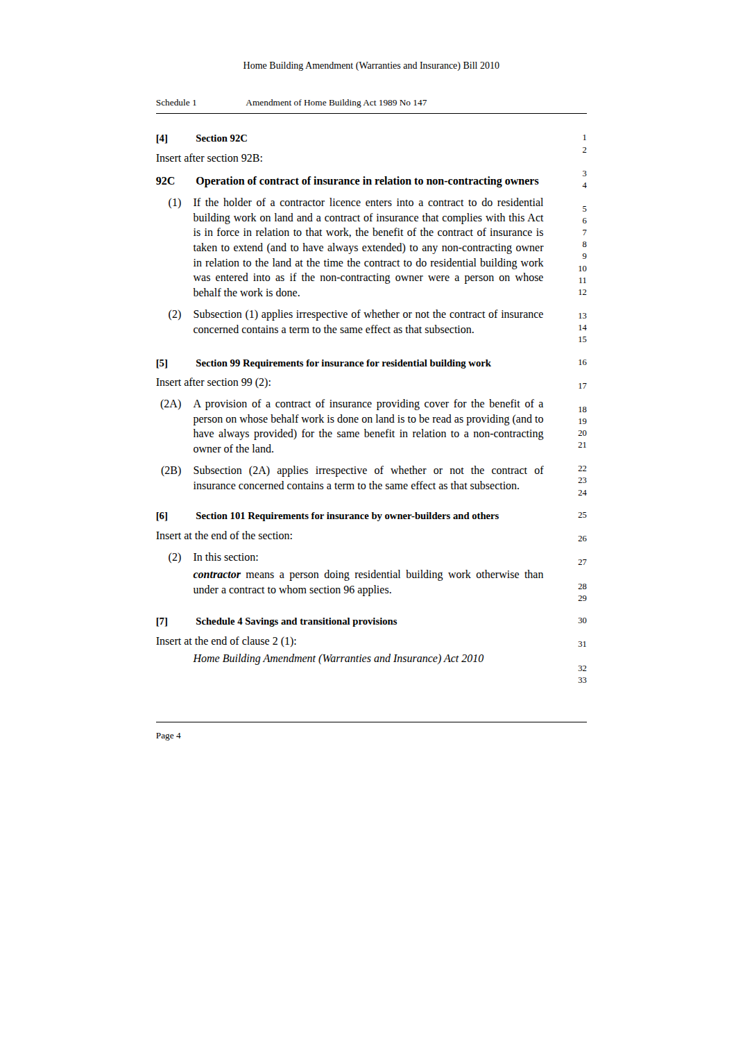Home Building Amendment (Warranties and Insurance) Bill 2010
Schedule 1
Amendment of Home Building Act 1989 No 147
[4] Section 92C
Insert after section 92B:
92C Operation of contract of insurance in relation to non-contracting owners
(1)
If the holder of a contractor licence enters into a contract to do residential building work on land and a contract of insurance that complies with this Act is in force in relation to that work, the benefit of the contract of insurance is taken to extend (and to have always extended) to any non-contracting owner in relation to the land at the time the contract to do residential building work was entered into as if the non-contracting owner were a person on whose behalf the work is done.
(2)
Subsection (1) applies irrespective of whether or not the contract of insurance concerned contains a term to the same effect as that subsection.
1 2 3 4 5 6 7 8 9 10 11 12 13 14 15
[5] Section 99 Requirements for insurance for residential building work
Insert after section 99 (2):
(2A)
A provision of a contract of insurance providing cover for the benefit of a person on whose behalf work is done on land is to be read as providing (and to have always provided) for the same benefit in relation to a non-contracting owner of the land.
(2B)
Subsection (2A) applies irrespective of whether or not the contract of insurance concerned contains a term to the same effect as that subsection.
16 17 18 19 20 21 22 23 24
[6] Section 101 Requirements for insurance by owner-builders and others
Insert at the end of the section:
(2)
In this section:
contractor means a person doing residential building work otherwise than under a contract to whom section 96 applies.
25 26 27 28 29
[7] Schedule 4 Savings and transitional provisions
Insert at the end of clause 2 (1):
Home Building Amendment (Warranties and Insurance) Act 2010
30 31 32 33
Page 4